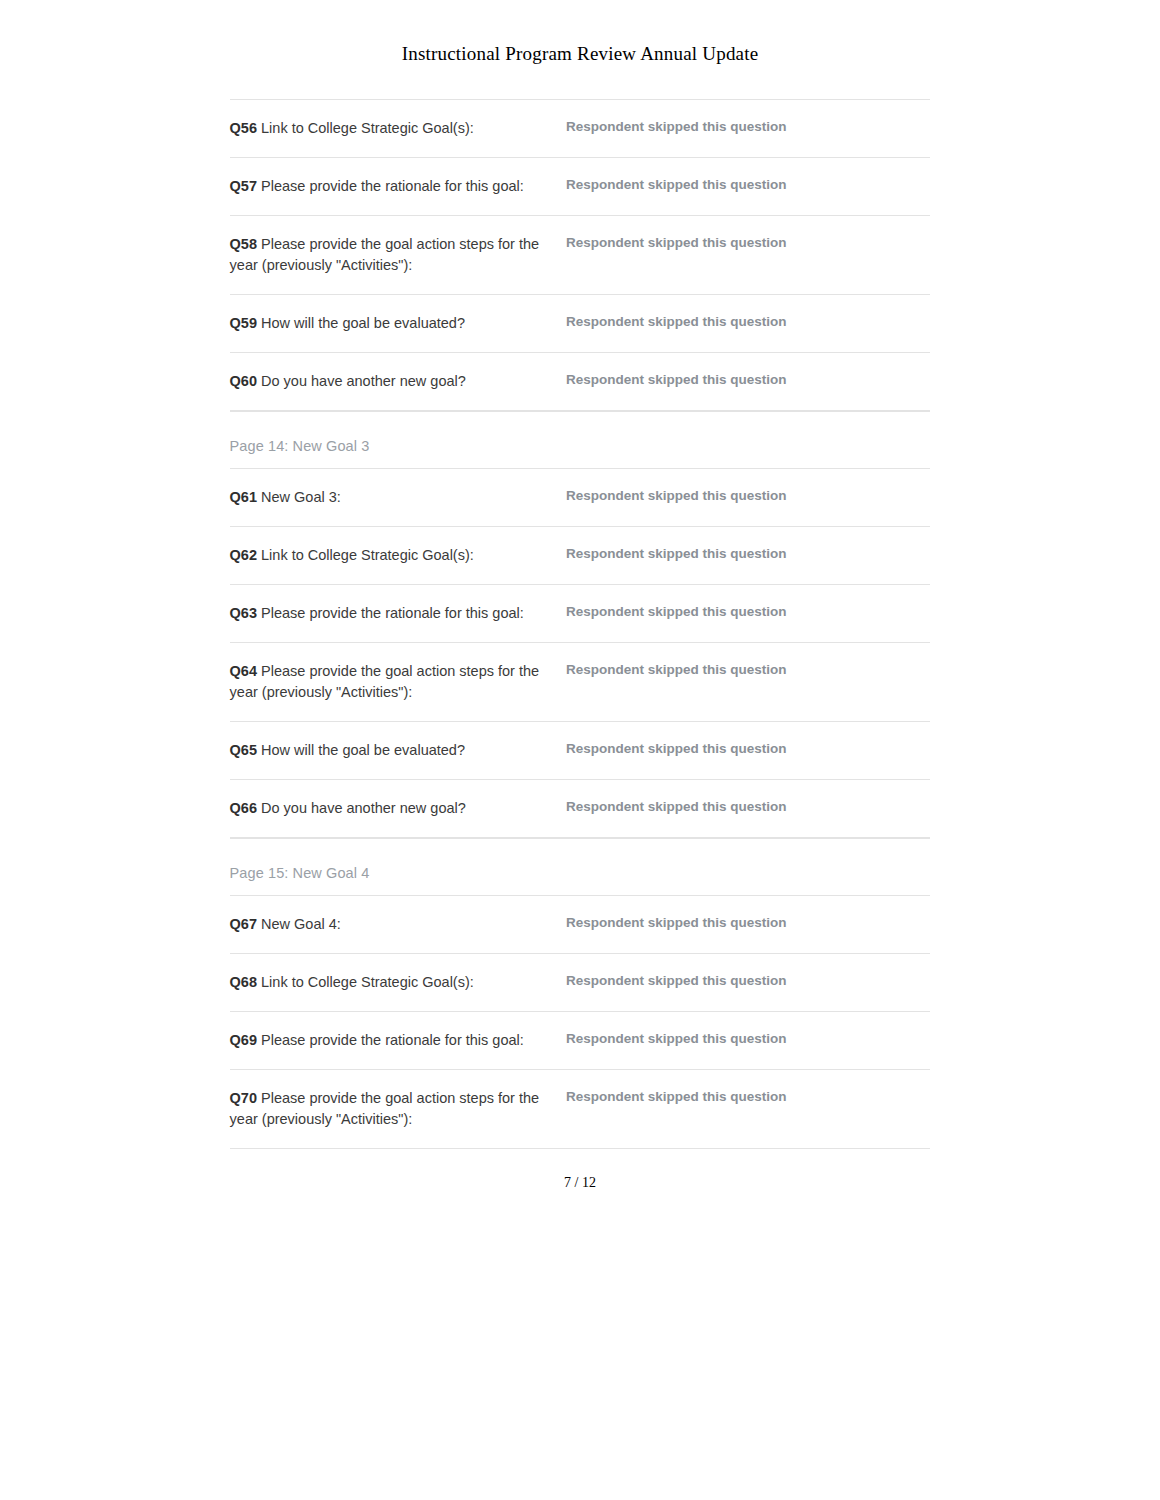Instructional Program Review Annual Update
Q56 Link to College Strategic Goal(s):
Respondent skipped this question
Q57 Please provide the rationale for this goal:
Respondent skipped this question
Q58 Please provide the goal action steps for the year (previously "Activities"):
Respondent skipped this question
Q59 How will the goal be evaluated?
Respondent skipped this question
Q60 Do you have another new goal?
Respondent skipped this question
Page 14: New Goal 3
Q61 New Goal 3:
Respondent skipped this question
Q62 Link to College Strategic Goal(s):
Respondent skipped this question
Q63 Please provide the rationale for this goal:
Respondent skipped this question
Q64 Please provide the goal action steps for the year (previously "Activities"):
Respondent skipped this question
Q65 How will the goal be evaluated?
Respondent skipped this question
Q66 Do you have another new goal?
Respondent skipped this question
Page 15: New Goal 4
Q67 New Goal 4:
Respondent skipped this question
Q68 Link to College Strategic Goal(s):
Respondent skipped this question
Q69 Please provide the rationale for this goal:
Respondent skipped this question
Q70 Please provide the goal action steps for the year (previously "Activities"):
Respondent skipped this question
7 / 12